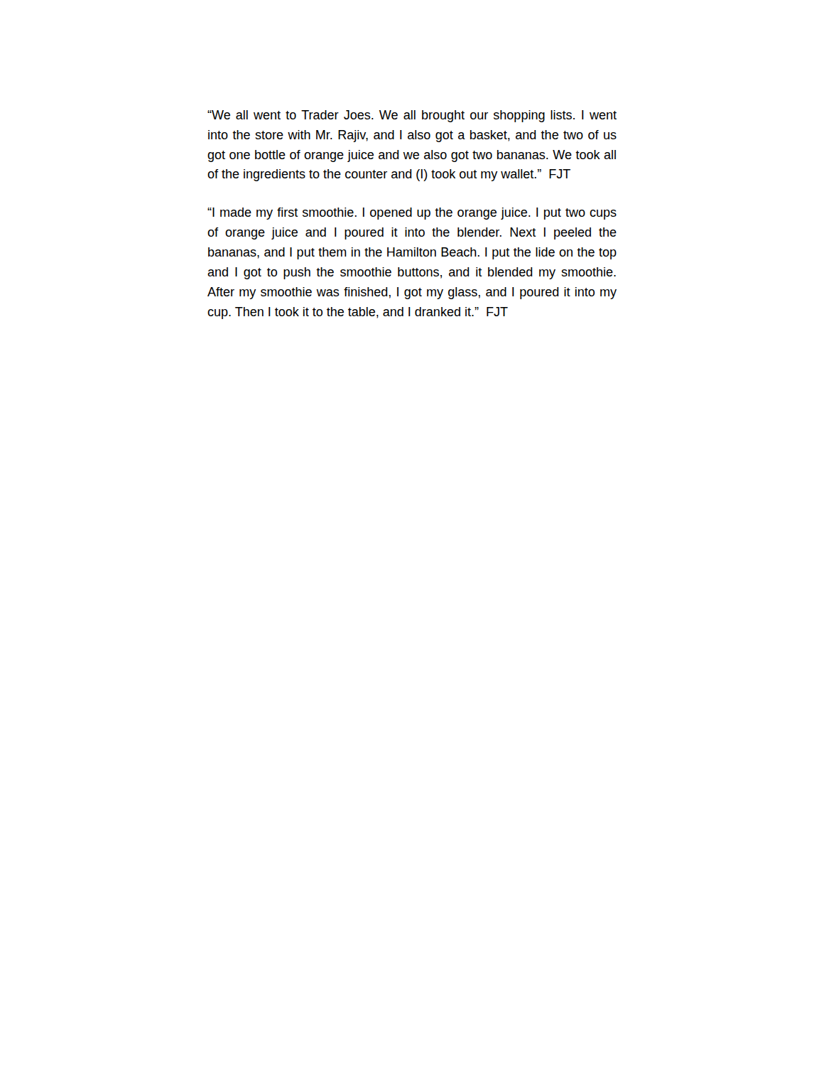“We all went to Trader Joes. We all brought our shopping lists. I went into the store with Mr. Rajiv, and I also got a basket, and the two of us got one bottle of orange juice and we also got two bananas. We took all of the ingredients to the counter and (I) took out my wallet.” FJT
“I made my first smoothie. I opened up the orange juice. I put two cups of orange juice and I poured it into the blender. Next I peeled the bananas, and I put them in the Hamilton Beach. I put the lide on the top and I got to push the smoothie buttons, and it blended my smoothie. After my smoothie was finished, I got my glass, and I poured it into my cup. Then I took it to the table, and I dranked it.” FJT